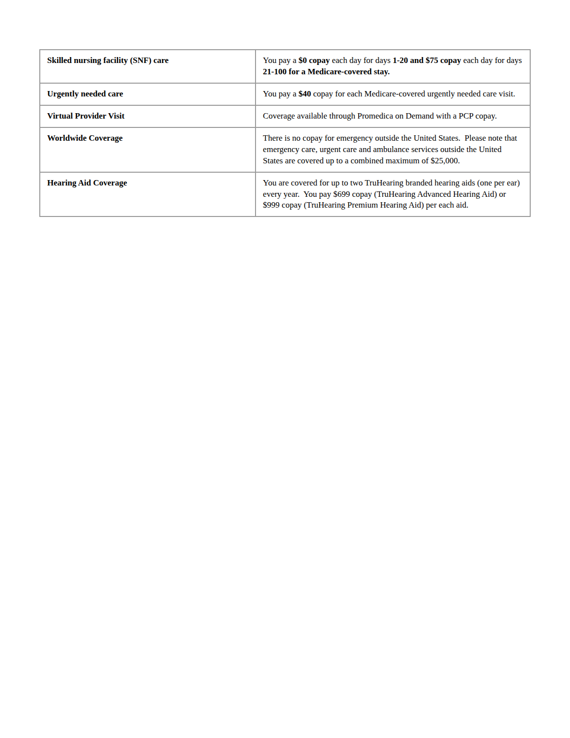| Skilled nursing facility (SNF) care | You pay a $0 copay each day for days 1-20 and $75 copay each day for days 21-100 for a Medicare-covered stay. |
| Urgently needed care | You pay a $40 copay for each Medicare-covered urgently needed care visit. |
| Virtual Provider Visit | Coverage available through Promedica on Demand with a PCP copay. |
| Worldwide Coverage | There is no copay for emergency outside the United States. Please note that emergency care, urgent care and ambulance services outside the United States are covered up to a combined maximum of $25,000. |
| Hearing Aid Coverage | You are covered for up to two TruHearing branded hearing aids (one per ear) every year. You pay $699 copay (TruHearing Advanced Hearing Aid) or $999 copay (TruHearing Premium Hearing Aid) per each aid. |